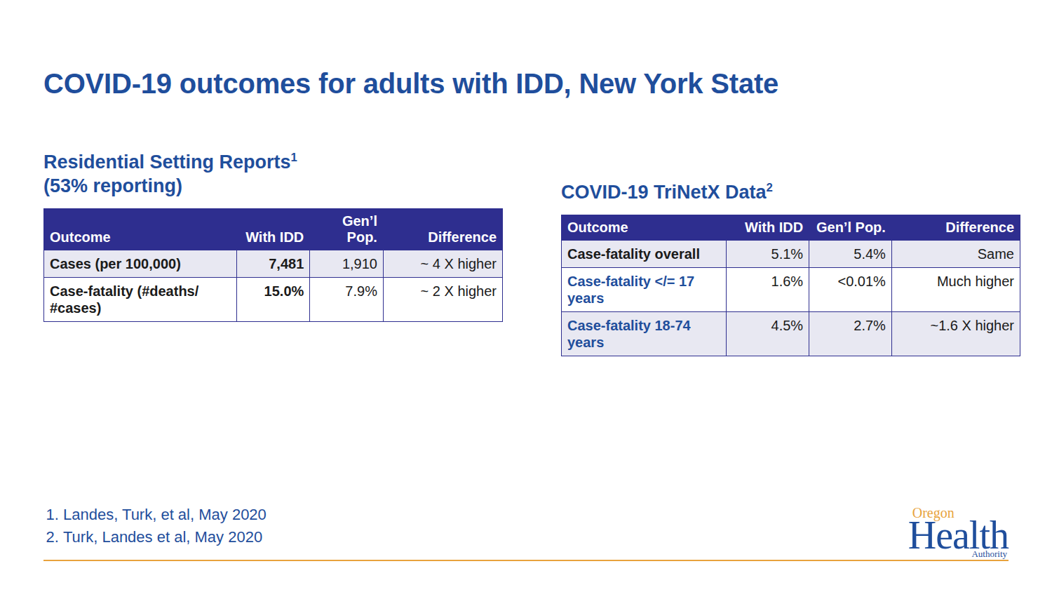COVID-19 outcomes for adults with IDD, New York State
Residential Setting Reports1
(53% reporting)
| Outcome | With IDD | Gen’l Pop. | Difference |
| --- | --- | --- | --- |
| Cases (per 100,000) | 7,481 | 1,910 | ~ 4 X higher |
| Case-fatality (#deaths/ #cases) | 15.0% | 7.9% | ~ 2 X higher |
COVID-19 TriNetX Data2
| Outcome | With IDD | Gen’l Pop. | Difference |
| --- | --- | --- | --- |
| Case-fatality overall | 5.1% | 5.4% | Same |
| Case-fatality </= 17 years | 1.6% | <0.01% | Much higher |
| Case-fatality 18-74 years | 4.5% | 2.7% | ~1.6 X higher |
Landes, Turk, et al, May 2020
Turk, Landes et al, May 2020
Oregon Health Authority